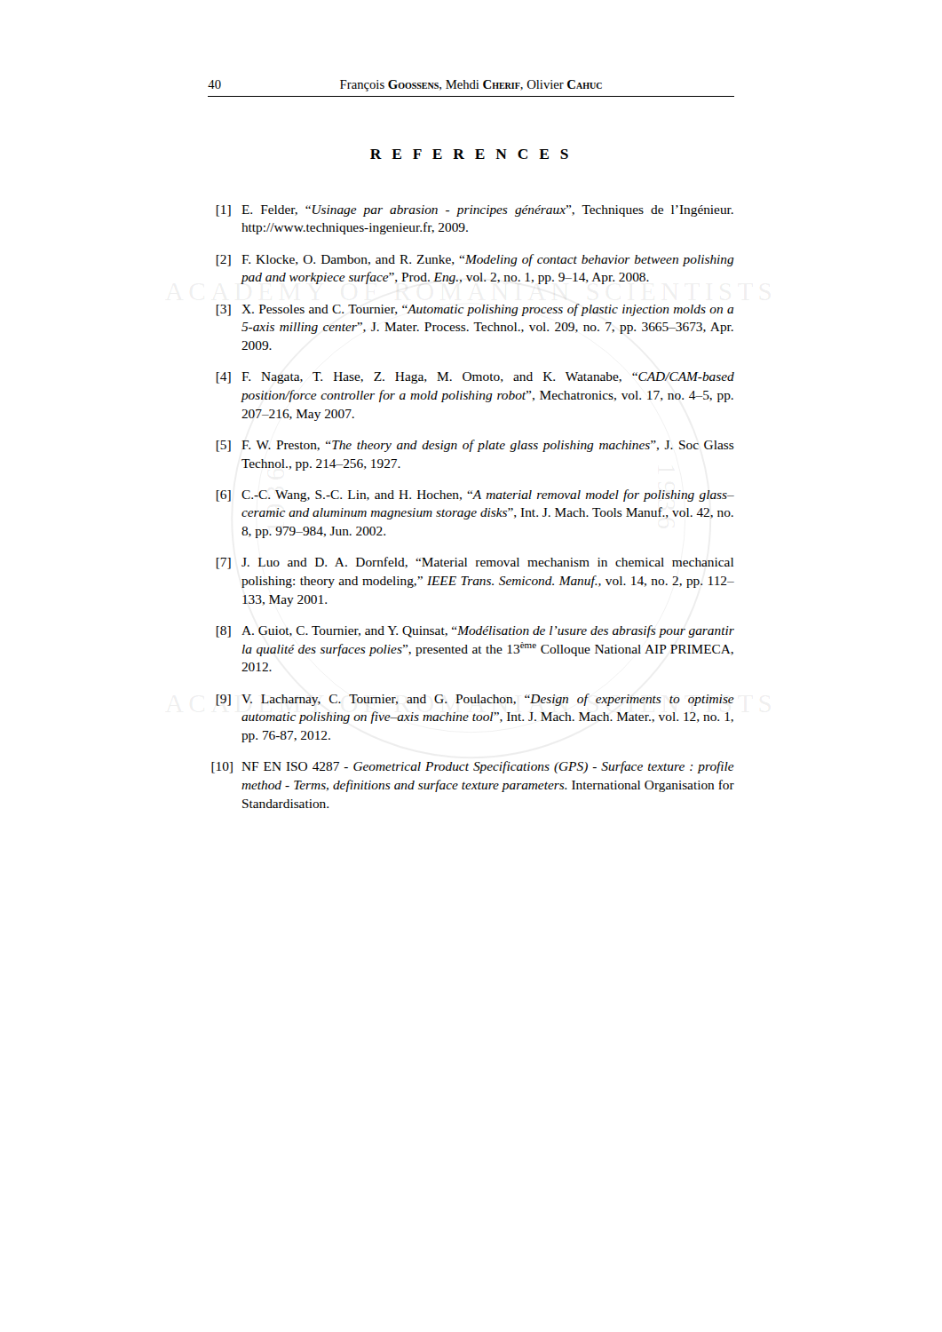ACADEMY OF ROMANIAN SCIENTISTS ACADEMY OF ROMANIAN SCIENTISTS 1936 1936
40
François Goossens, Mehdi Cherif, Olivier Cahuc
R E F E R E N C E S
[1] E. Felder, “Usinage par abrasion - principes généraux”, Techniques de l’Ingénieur. http://www.techniques-ingenieur.fr, 2009.
[2] F. Klocke, O. Dambon, and R. Zunke, “Modeling of contact behavior between polishing pad and workpiece surface”, Prod. Eng., vol. 2, no. 1, pp. 9–14, Apr. 2008.
[3] X. Pessoles and C. Tournier, “Automatic polishing process of plastic injection molds on a 5-axis milling center”, J. Mater. Process. Technol., vol. 209, no. 7, pp. 3665–3673, Apr. 2009.
[4] F. Nagata, T. Hase, Z. Haga, M. Omoto, and K. Watanabe, “CAD/CAM-based position/force controller for a mold polishing robot”, Mechatronics, vol. 17, no. 4–5, pp. 207–216, May 2007.
[5] F. W. Preston, “The theory and design of plate glass polishing machines”, J. Soc Glass Technol., pp. 214–256, 1927.
[6] C.-C. Wang, S.-C. Lin, and H. Hochen, “A material removal model for polishing glass–ceramic and aluminum magnesium storage disks”, Int. J. Mach. Tools Manuf., vol. 42, no. 8, pp. 979–984, Jun. 2002.
[7] J. Luo and D. A. Dornfeld, “Material removal mechanism in chemical mechanical polishing: theory and modeling,” IEEE Trans. Semicond. Manuf., vol. 14, no. 2, pp. 112–133, May 2001.
[8] A. Guiot, C. Tournier, and Y. Quinsat, “Modélisation de l’usure des abrasifs pour garantir la qualité des surfaces polies”, presented at the 13ème Colloque National AIP PRIMECA, 2012.
[9] V. Lacharnay, C. Tournier, and G. Poulachon, “Design of experiments to optimise automatic polishing on five–axis machine tool”, Int. J. Mach. Mach. Mater., vol. 12, no. 1, pp. 76-87, 2012.
[10] NF EN ISO 4287 - Geometrical Product Specifications (GPS) - Surface texture : profile method - Terms, definitions and surface texture parameters. International Organisation for Standardisation.